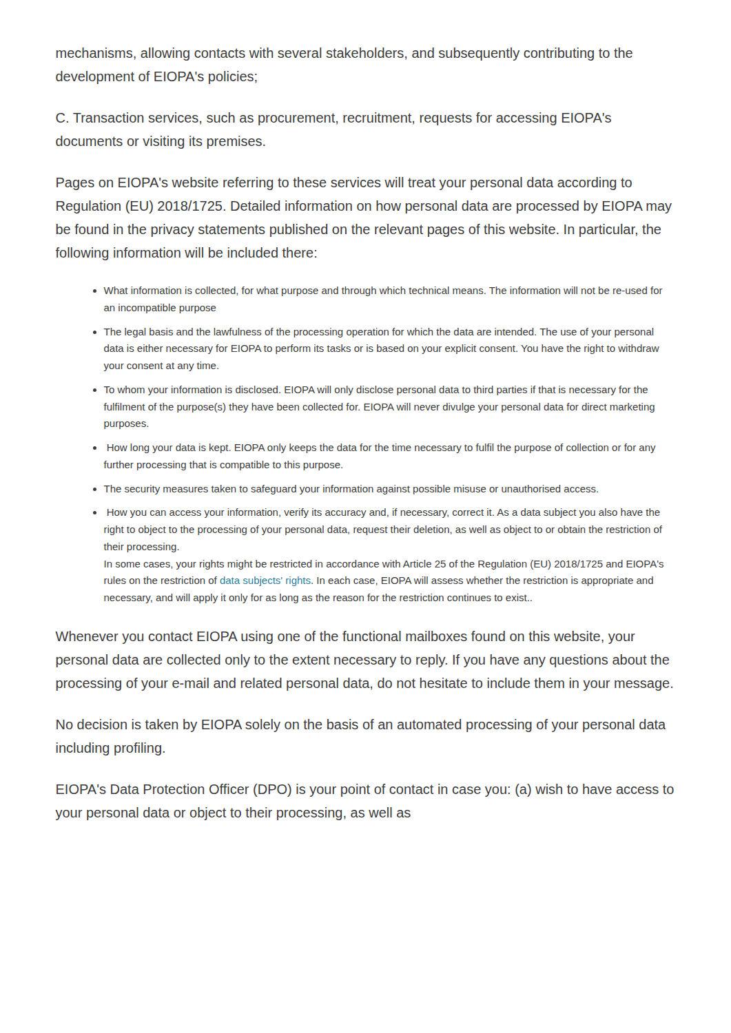mechanisms, allowing contacts with several stakeholders, and subsequently contributing to the development of EIOPA's policies;
C. Transaction services, such as procurement, recruitment, requests for accessing EIOPA's documents or visiting its premises.
Pages on EIOPA's website referring to these services will treat your personal data according to Regulation (EU) 2018/1725. Detailed information on how personal data are processed by EIOPA may be found in the privacy statements published on the relevant pages of this website. In particular, the following information will be included there:
What information is collected, for what purpose and through which technical means. The information will not be re-used for an incompatible purpose
The legal basis and the lawfulness of the processing operation for which the data are intended. The use of your personal data is either necessary for EIOPA to perform its tasks or is based on your explicit consent. You have the right to withdraw your consent at any time.
To whom your information is disclosed. EIOPA will only disclose personal data to third parties if that is necessary for the fulfilment of the purpose(s) they have been collected for. EIOPA will never divulge your personal data for direct marketing purposes.
How long your data is kept. EIOPA only keeps the data for the time necessary to fulfil the purpose of collection or for any further processing that is compatible to this purpose.
The security measures taken to safeguard your information against possible misuse or unauthorised access.
How you can access your information, verify its accuracy and, if necessary, correct it. As a data subject you also have the right to object to the processing of your personal data, request their deletion, as well as object to or obtain the restriction of their processing.
In some cases, your rights might be restricted in accordance with Article 25 of the Regulation (EU) 2018/1725 and EIOPA's rules on the restriction of data subjects' rights. In each case, EIOPA will assess whether the restriction is appropriate and necessary, and will apply it only for as long as the reason for the restriction continues to exist..
Whenever you contact EIOPA using one of the functional mailboxes found on this website, your personal data are collected only to the extent necessary to reply. If you have any questions about the processing of your e-mail and related personal data, do not hesitate to include them in your message.
No decision is taken by EIOPA solely on the basis of an automated processing of your personal data including profiling.
EIOPA's Data Protection Officer (DPO) is your point of contact in case you: (a) wish to have access to your personal data or object to their processing, as well as